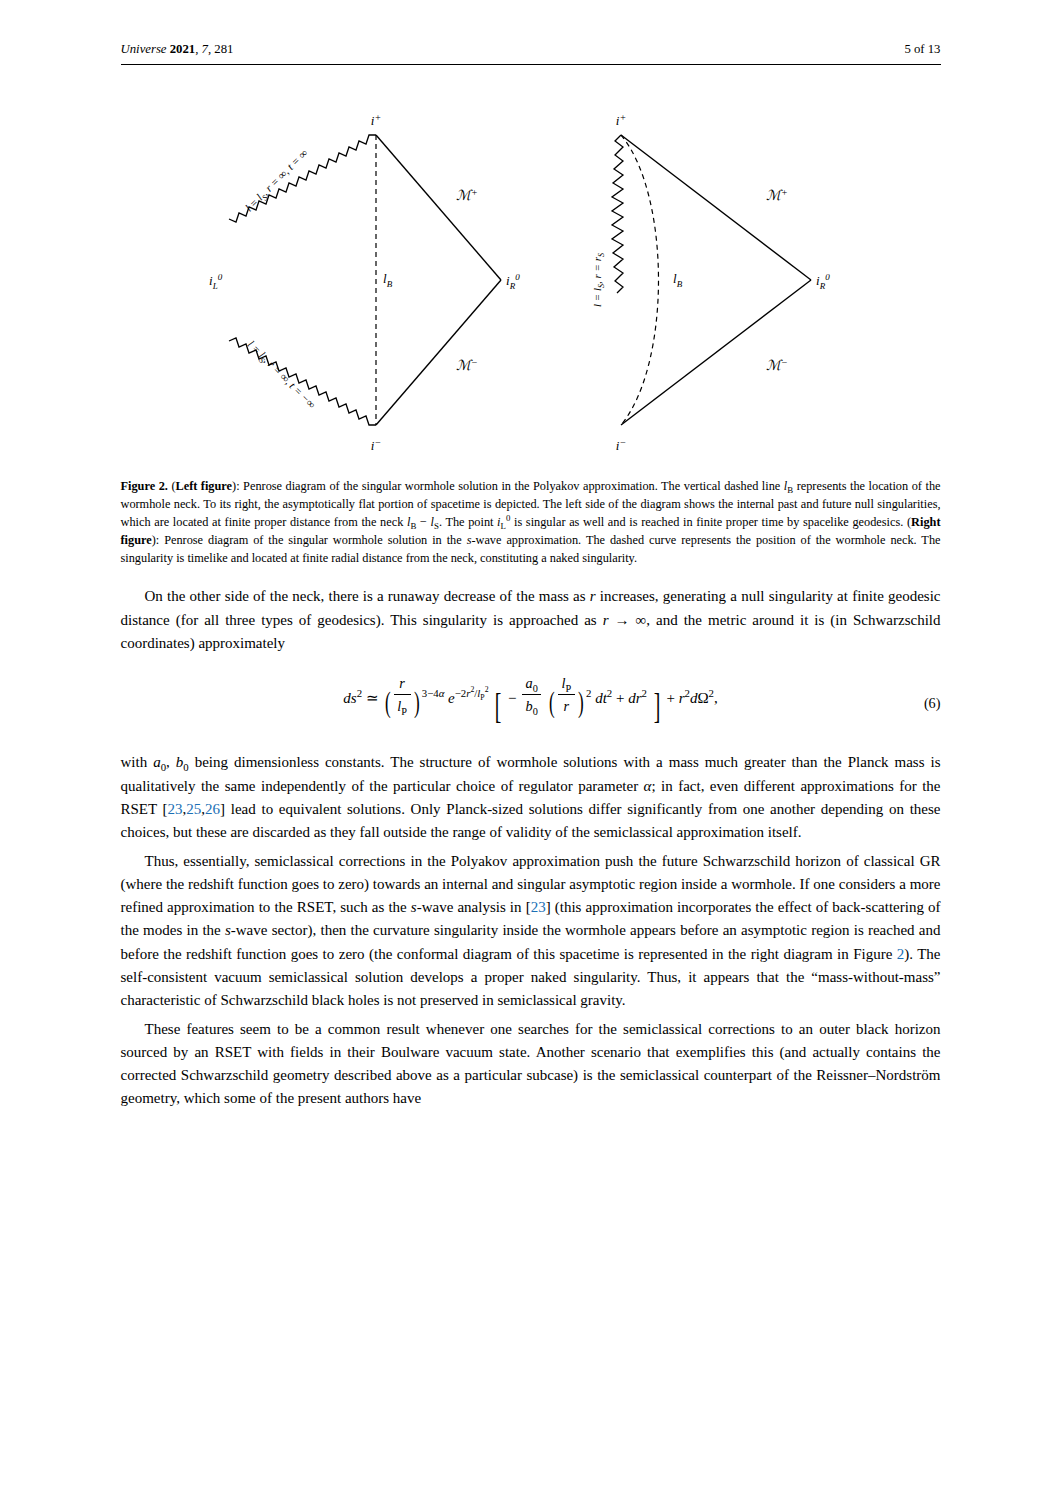Universe 2021, 7, 281 5 of 13
i+ i− iL0 iR0 lB ℳ+ ℳ− l = lS, r = ∞, t = ∞ l = lS, r = ∞, t = −∞ i+ i− iR0 lB ℳ+ ℳ− l = lS, r = rS
Figure 2. (Left figure): Penrose diagram of the singular wormhole solution in the Polyakov approximation. The vertical dashed line lB represents the location of the wormhole neck. To its right, the asymptotically flat portion of spacetime is depicted. The left side of the diagram shows the internal past and future null singularities, which are located at finite proper distance from the neck lB − lS. The point iL0 is singular as well and is reached in finite proper time by spacelike geodesics. (Right figure): Penrose diagram of the singular wormhole solution in the s-wave approximation. The dashed curve represents the position of the wormhole neck. The singularity is timelike and located at finite radial distance from the neck, constituting a naked singularity.
On the other side of the neck, there is a runaway decrease of the mass as r increases, generating a null singularity at finite geodesic distance (for all three types of geodesics). This singularity is approached as r → ∞, and the metric around it is (in Schwarzschild coordinates) approximately
ds2 ≃ (rlP)3−4α e−2r2/lP2 [ − a0 b0 (lP r)2 dt2 + dr2 ] + r2d Ω2,
(6)
with a0, b0 being dimensionless constants. The structure of wormhole solutions with a mass much greater than the Planck mass is qualitatively the same independently of the particular choice of regulator parameter α; in fact, even different approximations for the RSET [23,25,26] lead to equivalent solutions. Only Planck-sized solutions differ significantly from one another depending on these choices, but these are discarded as they fall outside the range of validity of the semiclassical approximation itself.
Thus, essentially, semiclassical corrections in the Polyakov approximation push the future Schwarzschild horizon of classical GR (where the redshift function goes to zero) towards an internal and singular asymptotic region inside a wormhole. If one considers a more refined approximation to the RSET, such as the s-wave analysis in [23] (this approximation incorporates the effect of back-scattering of the modes in the s-wave sector), then the curvature singularity inside the wormhole appears before an asymptotic region is reached and before the redshift function goes to zero (the conformal diagram of this spacetime is represented in the right diagram in Figure 2). The self-consistent vacuum semiclassical solution develops a proper naked singularity. Thus, it appears that the “mass-without-mass” characteristic of Schwarzschild black holes is not preserved in semiclassical gravity.
These features seem to be a common result whenever one searches for the semiclassical corrections to an outer black horizon sourced by an RSET with fields in their Boulware vacuum state. Another scenario that exemplifies this (and actually contains the corrected Schwarzschild geometry described above as a particular subcase) is the semiclassical counterpart of the Reissner–Nordström geometry, which some of the present authors have